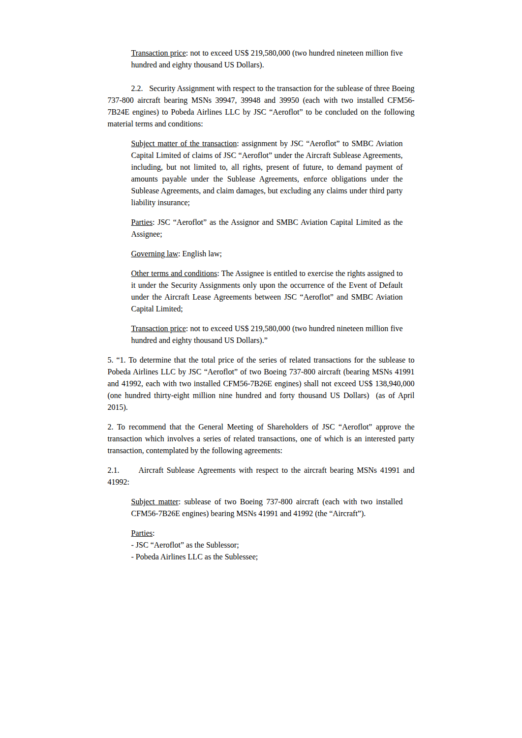Transaction price: not to exceed US$ 219,580,000 (two hundred nineteen million five hundred and eighty thousand US Dollars).
2.2. Security Assignment with respect to the transaction for the sublease of three Boeing 737-800 aircraft bearing MSNs 39947, 39948 and 39950 (each with two installed CFM56-7B24E engines) to Pobeda Airlines LLC by JSC “Aeroflot” to be concluded on the following material terms and conditions:
Subject matter of the transaction: assignment by JSC “Aeroflot” to SMBC Aviation Capital Limited of claims of JSC “Aeroflot” under the Aircraft Sublease Agreements, including, but not limited to, all rights, present of future, to demand payment of amounts payable under the Sublease Agreements, enforce obligations under the Sublease Agreements, and claim damages, but excluding any claims under third party liability insurance;
Parties: JSC “Aeroflot” as the Assignor and SMBC Aviation Capital Limited as the Assignee;
Governing law: English law;
Other terms and conditions: The Assignee is entitled to exercise the rights assigned to it under the Security Assignments only upon the occurrence of the Event of Default under the Aircraft Lease Agreements between JSC “Aeroflot” and SMBC Aviation Capital Limited;
Transaction price: not to exceed US$ 219,580,000 (two hundred nineteen million five hundred and eighty thousand US Dollars).”
5. “1. To determine that the total price of the series of related transactions for the sublease to Pobeda Airlines LLC by JSC “Aeroflot” of two Boeing 737-800 aircraft (bearing MSNs 41991 and 41992, each with two installed CFM56-7B26E engines) shall not exceed US$ 138,940,000 (one hundred thirty-eight million nine hundred and forty thousand US Dollars) (as of April 2015).
2. To recommend that the General Meeting of Shareholders of JSC “Aeroflot” approve the transaction which involves a series of related transactions, one of which is an interested party transaction, contemplated by the following agreements:
2.1. Aircraft Sublease Agreements with respect to the aircraft bearing MSNs 41991 and 41992:
Subject matter: sublease of two Boeing 737-800 aircraft (each with two installed CFM56-7B26E engines) bearing MSNs 41991 and 41992 (the “Aircraft”).
Parties:
- JSC “Aeroflot” as the Sublessor;
- Pobeda Airlines LLC as the Sublessee;